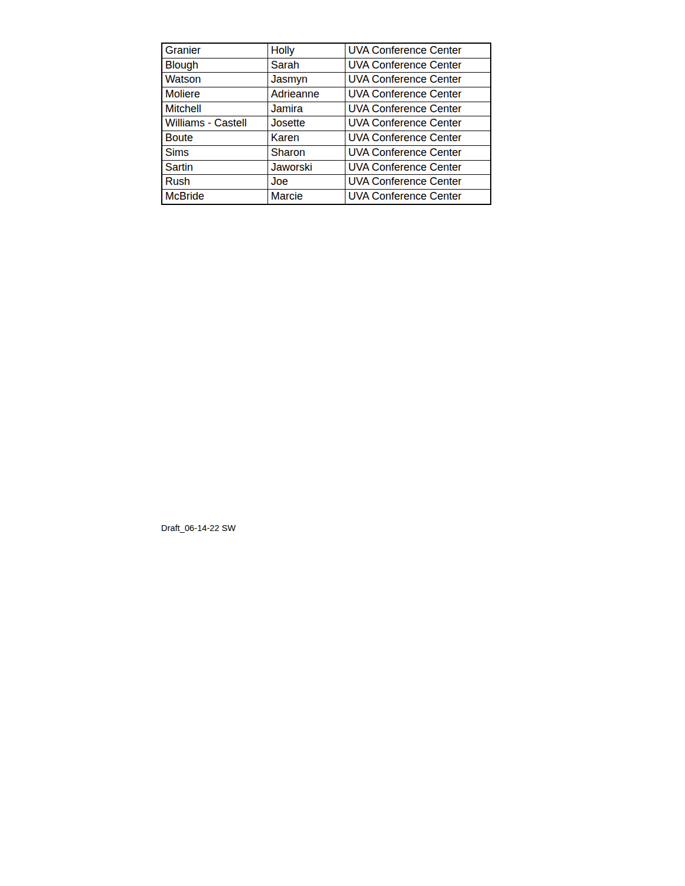| Granier | Holly | UVA Conference Center |
| Blough | Sarah | UVA Conference Center |
| Watson | Jasmyn | UVA Conference Center |
| Moliere | Adrieanne | UVA Conference Center |
| Mitchell | Jamira | UVA Conference Center |
| Williams - Castell | Josette | UVA Conference Center |
| Boute | Karen | UVA Conference Center |
| Sims | Sharon | UVA Conference Center |
| Sartin | Jaworski | UVA Conference Center |
| Rush | Joe | UVA Conference Center |
| McBride | Marcie | UVA Conference Center |
Draft_06-14-22 SW